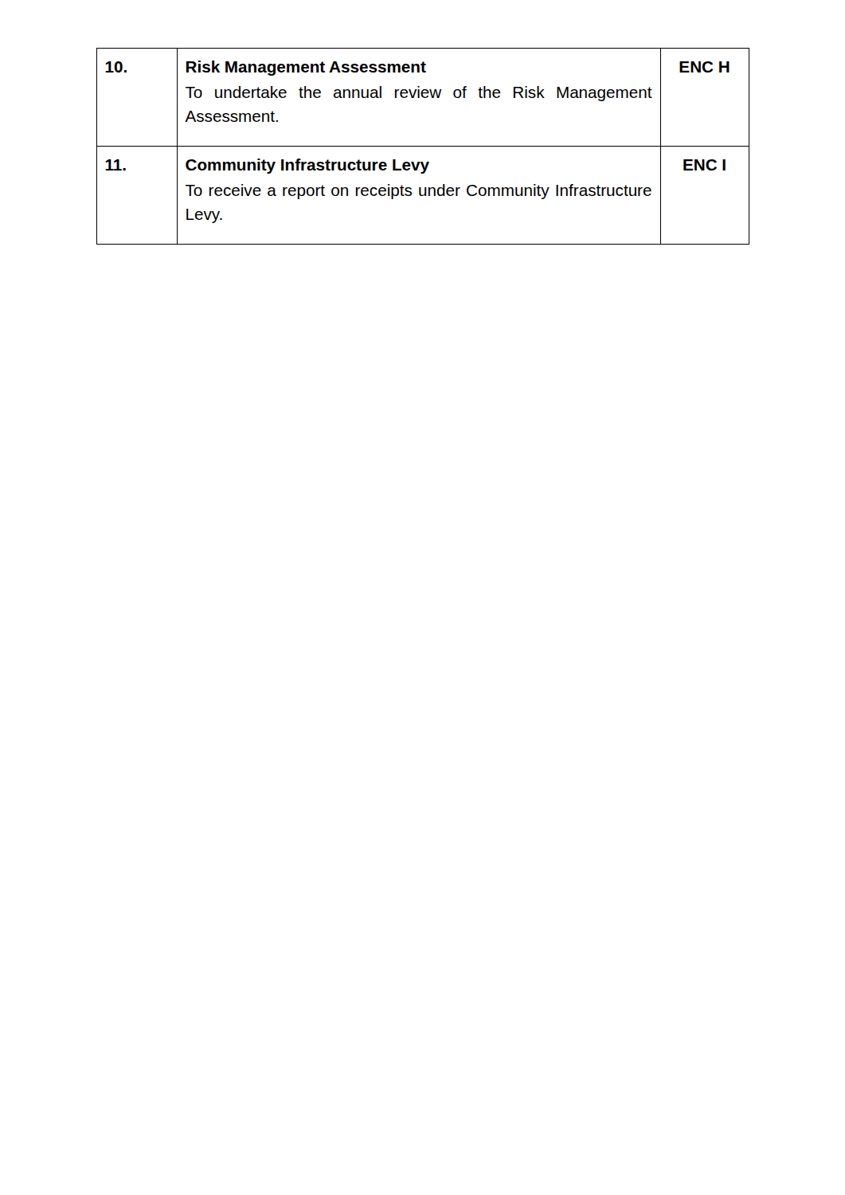| 10. | Risk Management Assessment To undertake the annual review of the Risk Management Assessment. | ENC H |
| 11. | Community Infrastructure Levy To receive a report on receipts under Community Infrastructure Levy. | ENC I |